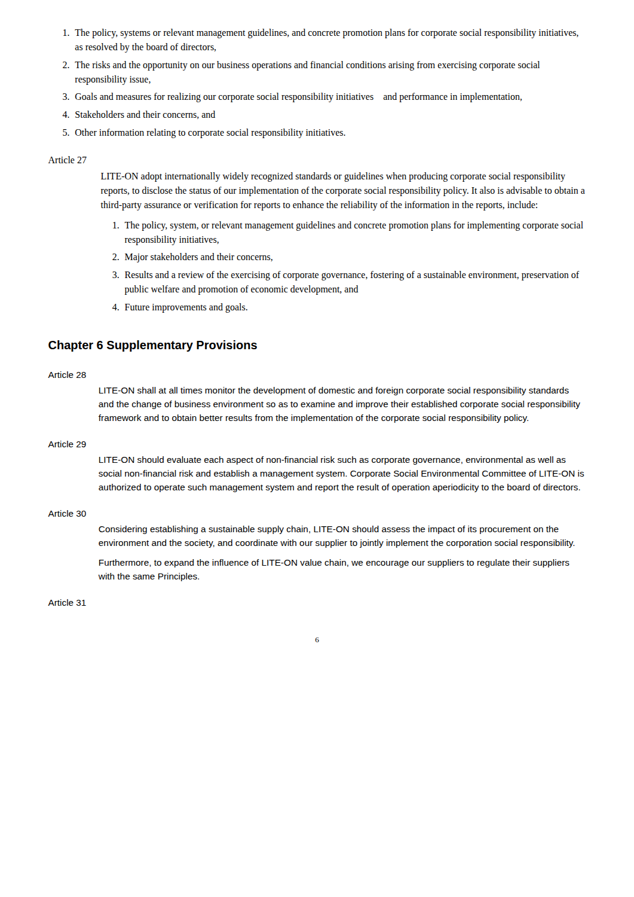The policy, systems or relevant management guidelines, and concrete promotion plans for corporate social responsibility initiatives, as resolved by the board of directors,
The risks and the opportunity on our business operations and financial conditions arising from exercising corporate social responsibility issue,
Goals and measures for realizing our corporate social responsibility initiatives and performance in implementation,
Stakeholders and their concerns, and
Other information relating to corporate social responsibility initiatives.
Article 27
LITE-ON adopt internationally widely recognized standards or guidelines when producing corporate social responsibility reports, to disclose the status of our implementation of the corporate social responsibility policy. It also is advisable to obtain a third-party assurance or verification for reports to enhance the reliability of the information in the reports, include:
The policy, system, or relevant management guidelines and concrete promotion plans for implementing corporate social responsibility initiatives,
Major stakeholders and their concerns,
Results and a review of the exercising of corporate governance, fostering of a sustainable environment, preservation of public welfare and promotion of economic development, and
Future improvements and goals.
Chapter 6 Supplementary Provisions
Article 28
LITE-ON shall at all times monitor the development of domestic and foreign corporate social responsibility standards and the change of business environment so as to examine and improve their established corporate social responsibility framework and to obtain better results from the implementation of the corporate social responsibility policy.
Article 29
LITE-ON should evaluate each aspect of non-financial risk such as corporate governance, environmental as well as social non-financial risk and establish a management system. Corporate Social Environmental Committee of LITE-ON is authorized to operate such management system and report the result of operation aperiodicity to the board of directors.
Article 30
Considering establishing a sustainable supply chain, LITE-ON should assess the impact of its procurement on the environment and the society, and coordinate with our supplier to jointly implement the corporation social responsibility.
Furthermore, to expand the influence of LITE-ON value chain, we encourage our suppliers to regulate their suppliers with the same Principles.
Article 31
6